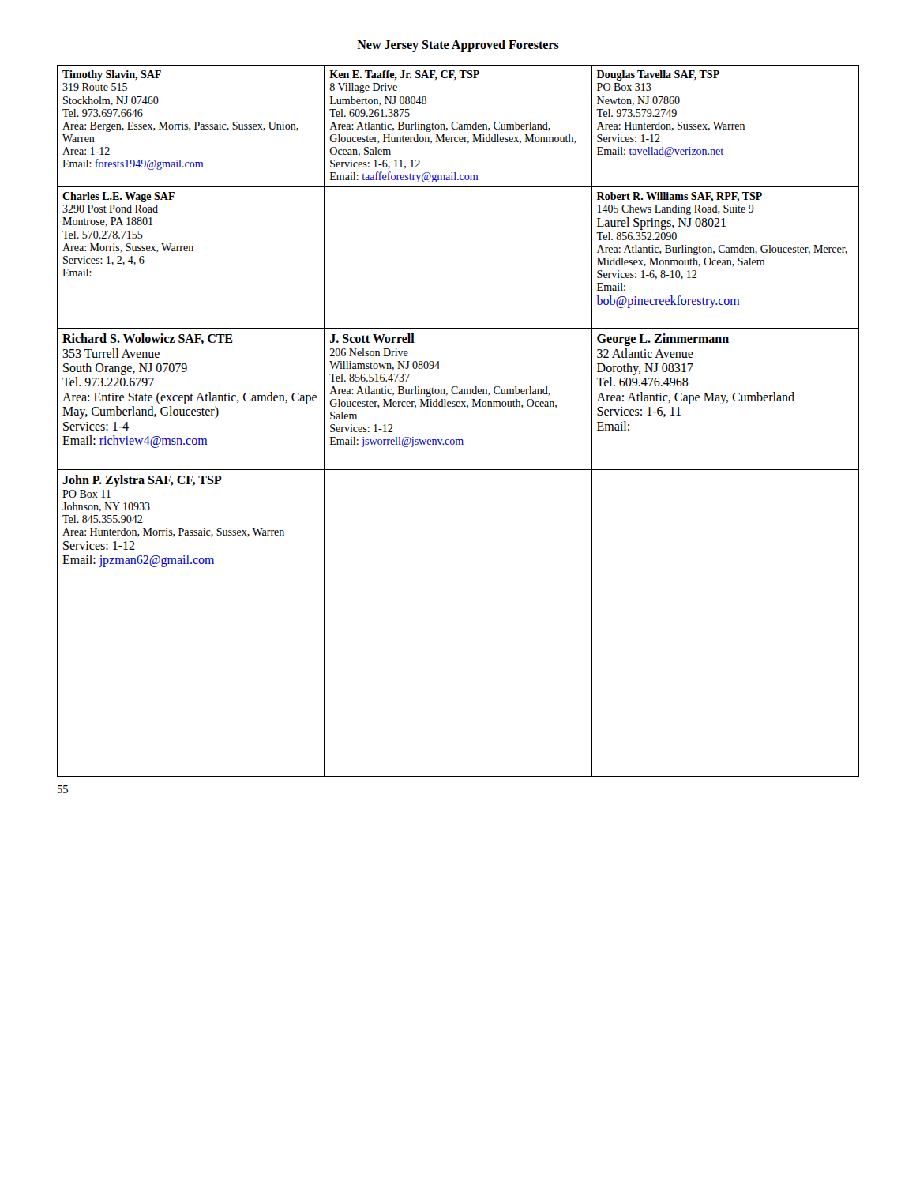New Jersey State Approved Foresters
| Timothy Slavin, SAF 319 Route 515 Stockholm, NJ 07460 Tel. 973.697.6646 Area: Bergen, Essex, Morris, Passaic, Sussex, Union, Warren Area: 1-12 Email: forests1949@gmail.com | Ken E. Taaffe, Jr. SAF, CF, TSP 8 Village Drive Lumberton, NJ 08048 Tel. 609.261.3875 Area: Atlantic, Burlington, Camden, Cumberland, Gloucester, Hunterdon, Mercer, Middlesex, Monmouth, Ocean, Salem Services: 1-6, 11, 12 Email: taaffeforestry@gmail.com | Douglas Tavella SAF, TSP PO Box 313 Newton, NJ 07860 Tel. 973.579.2749 Area: Hunterdon, Sussex, Warren Services: 1-12 Email: tavellad@verizon.net |
| Charles L.E. Wage SAF 3290 Post Pond Road Montrose, PA 18801 Tel. 570.278.7155 Area: Morris, Sussex, Warren Services: 1, 2, 4, 6 Email: | | Robert R. Williams SAF, RPF, TSP 1405 Chews Landing Road, Suite 9 Laurel Springs, NJ 08021 Tel. 856.352.2090 Area: Atlantic, Burlington, Camden, Gloucester, Mercer, Middlesex, Monmouth, Ocean, Salem Services: 1-6, 8-10, 12 Email: bob@pinecreekforestry.com |
| Richard S. Wolowicz SAF, CTE 353 Turrell Avenue South Orange, NJ 07079 Tel. 973.220.6797 Area: Entire State (except Atlantic, Camden, Cape May, Cumberland, Gloucester) Services: 1-4 Email: richview4@msn.com | J. Scott Worrell 206 Nelson Drive Williamstown, NJ 08094 Tel. 856.516.4737 Area: Atlantic, Burlington, Camden, Cumberland, Gloucester, Mercer, Middlesex, Monmouth, Ocean, Salem Services: 1-12 Email: jsworrell@jswenv.com | George L. Zimmermann 32 Atlantic Avenue Dorothy, NJ 08317 Tel. 609.476.4968 Area: Atlantic, Cape May, Cumberland Services: 1-6, 11 Email: |
| John P. Zylstra SAF, CF, TSP PO Box 11 Johnson, NY 10933 Tel. 845.355.9042 Area: Hunterdon, Morris, Passaic, Sussex, Warren Services: 1-12 Email: jpzman62@gmail.com | | |
55